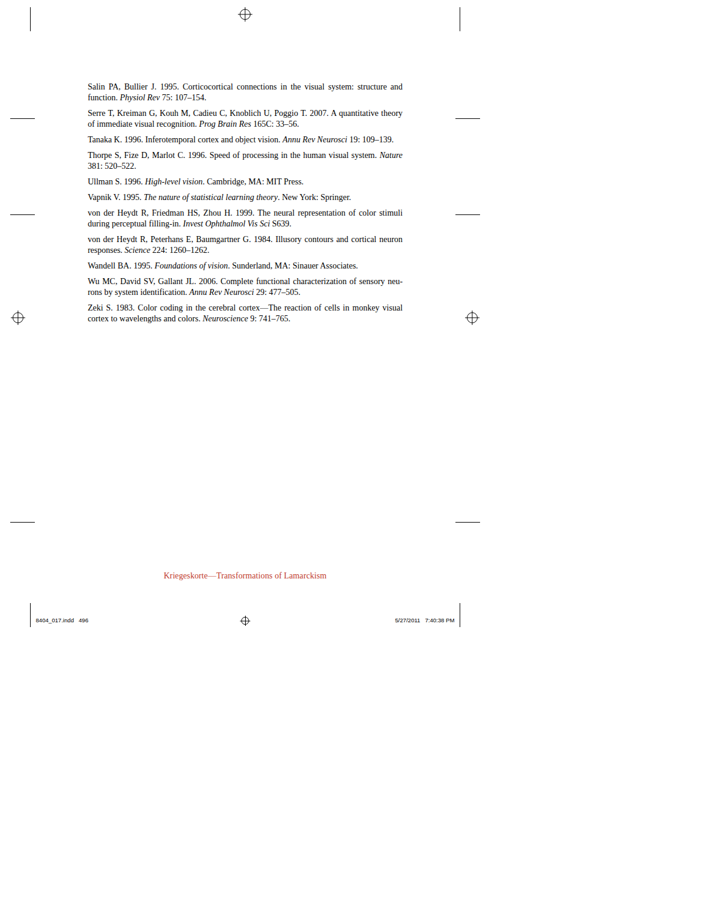Salin PA, Bullier J. 1995. Corticocortical connections in the visual system: structure and function. Physiol Rev 75: 107–154.
Serre T, Kreiman G, Kouh M, Cadieu C, Knoblich U, Poggio T. 2007. A quantitative theory of immediate visual recognition. Prog Brain Res 165C: 33–56.
Tanaka K. 1996. Inferotemporal cortex and object vision. Annu Rev Neurosci 19: 109–139.
Thorpe S, Fize D, Marlot C. 1996. Speed of processing in the human visual system. Nature 381: 520–522.
Ullman S. 1996. High-level vision. Cambridge, MA: MIT Press.
Vapnik V. 1995. The nature of statistical learning theory. New York: Springer.
von der Heydt R, Friedman HS, Zhou H. 1999. The neural representation of color stimuli during perceptual filling-in. Invest Ophthalmol Vis Sci S639.
von der Heydt R, Peterhans E, Baumgartner G. 1984. Illusory contours and cortical neuron responses. Science 224: 1260–1262.
Wandell BA. 1995. Foundations of vision. Sunderland, MA: Sinauer Associates.
Wu MC, David SV, Gallant JL. 2006. Complete functional characterization of sensory neurons by system identification. Annu Rev Neurosci 29: 477–505.
Zeki S. 1983. Color coding in the cerebral cortex—The reaction of cells in monkey visual cortex to wavelengths and colors. Neuroscience 9: 741–765.
Kriegeskorte—Transformations of Lamarckism
8404_017.indd 496 5/27/2011 7:40:38 PM